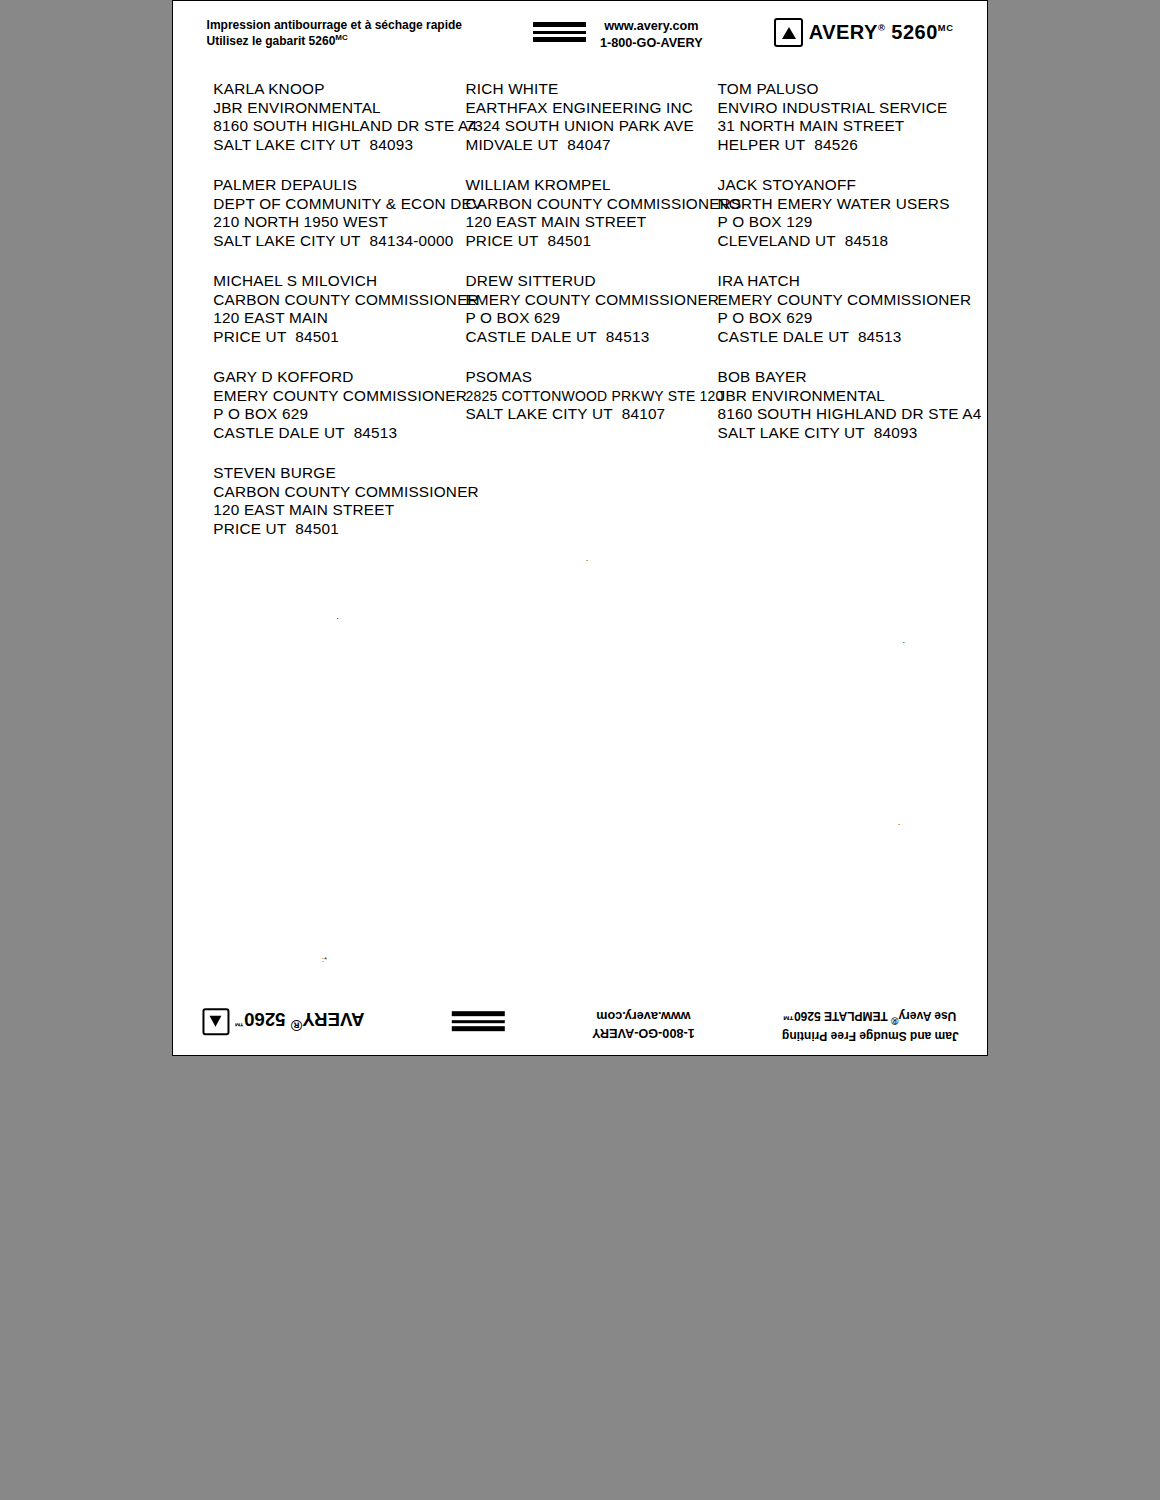Impression antibourrage et à séchage rapide
Utilisez le gabarit 5260MC
www.avery.com
1-800-GO-AVERY
AVERY® 5260MC
| KARLA KNOOP JBR ENVIRONMENTAL 8160 SOUTH HIGHLAND DR STE A4 SALT LAKE CITY UT 84093 | RICH WHITE EARTHFAX ENGINEERING INC 7324 SOUTH UNION PARK AVE MIDVALE UT 84047 | TOM PALUSO ENVIRO INDUSTRIAL SERVICE 31 NORTH MAIN STREET HELPER UT 84526 |
| PALMER DEPAULIS DEPT OF COMMUNITY & ECON DEV 210 NORTH 1950 WEST SALT LAKE CITY UT 84134-0000 | WILLIAM KROMPEL CARBON COUNTY COMMISSIONERS 120 EAST MAIN STREET PRICE UT 84501 | JACK STOYANOFF NORTH EMERY WATER USERS P O BOX 129 CLEVELAND UT 84518 |
| MICHAEL S MILOVICH CARBON COUNTY COMMISSIONER 120 EAST MAIN PRICE UT 84501 | DREW SITTERUD EMERY COUNTY COMMISSIONER P O BOX 629 CASTLE DALE UT 84513 | IRA HATCH EMERY COUNTY COMMISSIONER P O BOX 629 CASTLE DALE UT 84513 |
| GARY D KOFFORD EMERY COUNTY COMMISSIONER P O BOX 629 CASTLE DALE UT 84513 | PSOMAS 2825 COTTONWOOD PRKWY STE 120 SALT LAKE CITY UT 84107 | BOB BAYER JBR ENVIRONMENTAL 8160 SOUTH HIGHLAND DR STE A4 SALT LAKE CITY UT 84093 |
| STEVEN BURGE CARBON COUNTY COMMISSIONER 120 EAST MAIN STREET PRICE UT 84501 | | |
.
.
.
.
.
.
:*
AVERY® 5260™
1-800-GO-AVERY
www.avery.com
Jam and Smudge Free Printing
Use Avery® TEMPLATE 5260™